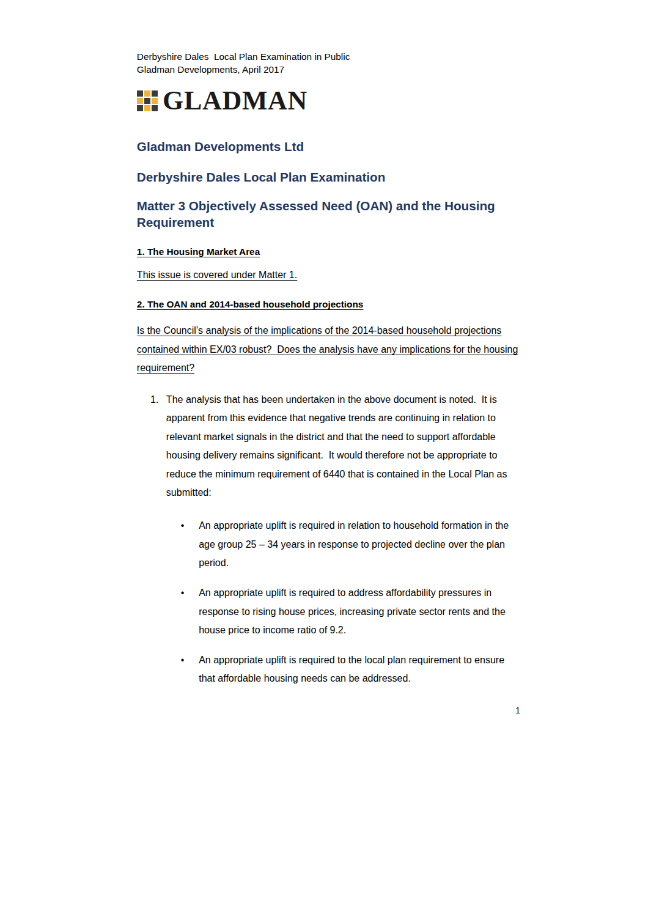Derbyshire Dales Local Plan Examination in Public
Gladman Developments, April 2017
GLADMAN
Gladman Developments Ltd
Derbyshire Dales Local Plan Examination
Matter 3 Objectively Assessed Need (OAN) and the Housing Requirement
1. The Housing Market Area
This issue is covered under Matter 1.
2. The OAN and 2014-based household projections
Is the Council’s analysis of the implications of the 2014-based household projections contained within EX/03 robust? Does the analysis have any implications for the housing requirement?
The analysis that has been undertaken in the above document is noted. It is apparent from this evidence that negative trends are continuing in relation to relevant market signals in the district and that the need to support affordable housing delivery remains significant. It would therefore not be appropriate to reduce the minimum requirement of 6440 that is contained in the Local Plan as submitted:
An appropriate uplift is required in relation to household formation in the age group 25 – 34 years in response to projected decline over the plan period.
An appropriate uplift is required to address affordability pressures in response to rising house prices, increasing private sector rents and the house price to income ratio of 9.2.
An appropriate uplift is required to the local plan requirement to ensure that affordable housing needs can be addressed.
1